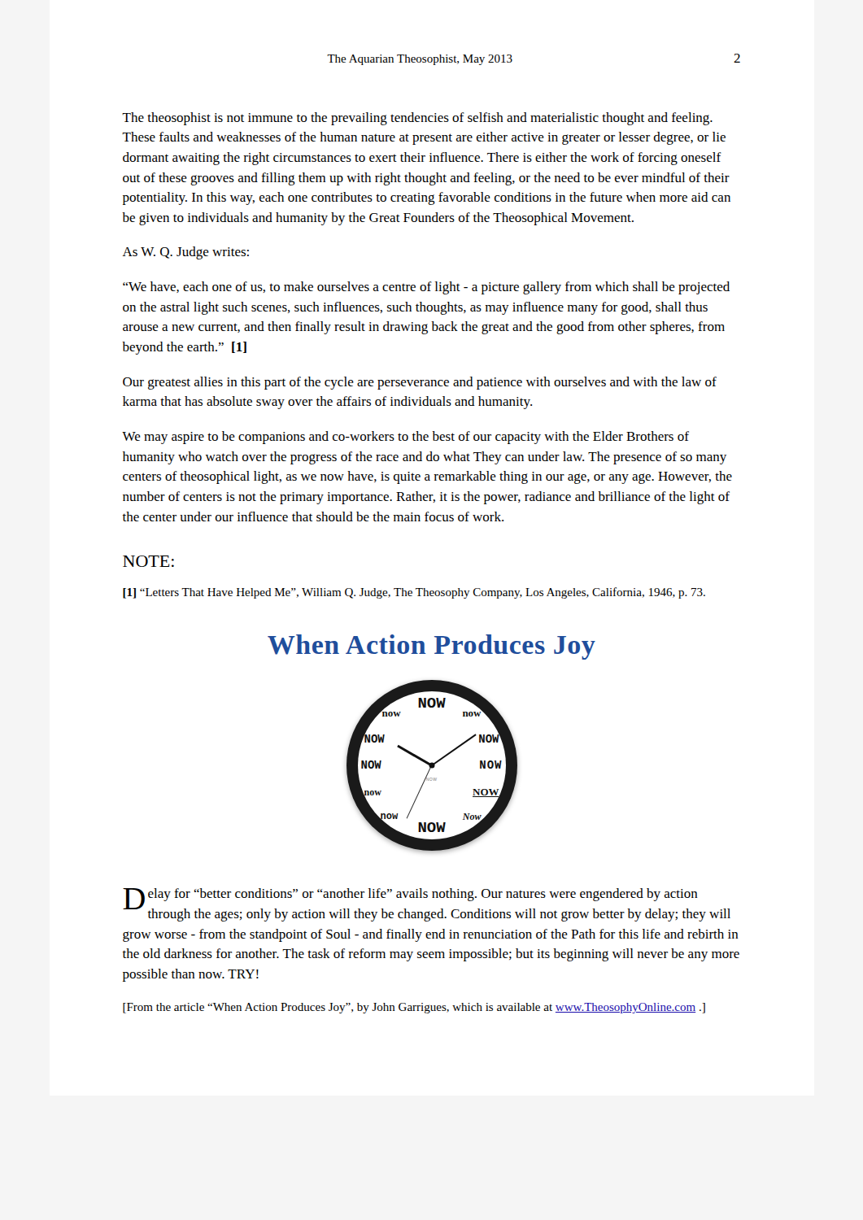The Aquarian Theosophist, May 2013
2
The theosophist is not immune to the prevailing tendencies of selfish and materialistic thought and feeling. These faults and weaknesses of the human nature at present are either active in greater or lesser degree, or lie dormant awaiting the right circumstances to exert their influence. There is either the work of forcing oneself out of these grooves and filling them up with right thought and feeling, or the need to be ever mindful of their potentiality. In this way, each one contributes to creating favorable conditions in the future when more aid can be given to individuals and humanity by the Great Founders of the Theosophical Movement.
As W. Q. Judge writes:
“We have, each one of us, to make ourselves a centre of light - a picture gallery from which shall be projected on the astral light such scenes, such influences, such thoughts, as may influence many for good, shall thus arouse a new current, and then finally result in drawing back the great and the good from other spheres, from beyond the earth.” [1]
Our greatest allies in this part of the cycle are perseverance and patience with ourselves and with the law of karma that has absolute sway over the affairs of individuals and humanity.
We may aspire to be companions and co-workers to the best of our capacity with the Elder Brothers of humanity who watch over the progress of the race and do what They can under law. The presence of so many centers of theosophical light, as we now have, is quite a remarkable thing in our age, or any age. However, the number of centers is not the primary importance. Rather, it is the power, radiance and brilliance of the light of the center under our influence that should be the main focus of work.
NOTE:
[1] “Letters That Have Helped Me”, William Q. Judge, The Theosophy Company, Los Angeles, California, 1946, p. 73.
When Action Produces Joy
NOW now NOW NOW NOW Now NOW now now NOW NOW now NOW
Delay for “better conditions” or “another life” avails nothing. Our natures were engendered by action through the ages; only by action will they be changed. Conditions will not grow better by delay; they will grow worse - from the standpoint of Soul - and finally end in renunciation of the Path for this life and rebirth in the old darkness for another. The task of reform may seem impossible; but its beginning will never be any more possible than now. TRY!
[From the article “When Action Produces Joy”, by John Garrigues, which is available at www.TheosophyOnline.com .]